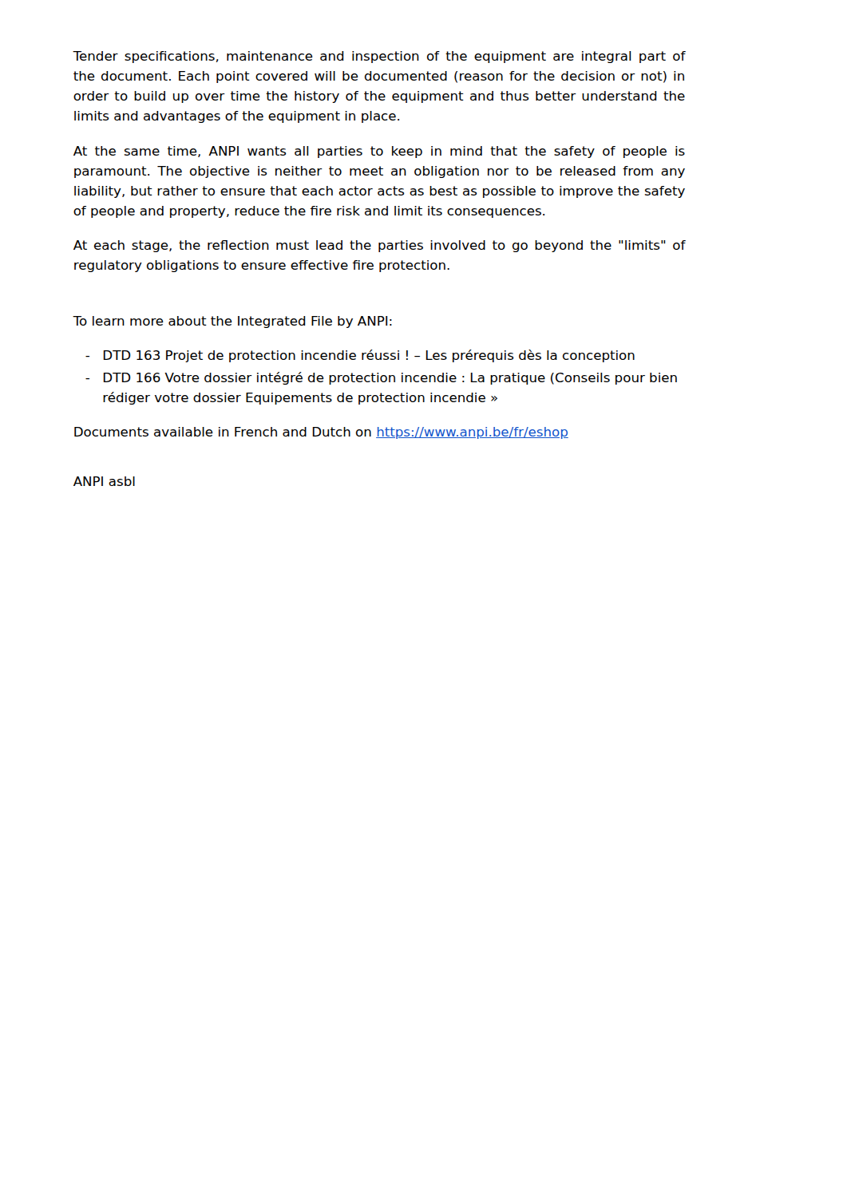Tender specifications, maintenance and inspection of the equipment are integral part of the document. Each point covered will be documented (reason for the decision or not) in order to build up over time the history of the equipment and thus better understand the limits and advantages of the equipment in place.
At the same time, ANPI wants all parties to keep in mind that the safety of people is paramount. The objective is neither to meet an obligation nor to be released from any liability, but rather to ensure that each actor acts as best as possible to improve the safety of people and property, reduce the fire risk and limit its consequences.
At each stage, the reflection must lead the parties involved to go beyond the "limits" of regulatory obligations to ensure effective fire protection.
To learn more about the Integrated File by ANPI:
DTD 163 Projet de protection incendie réussi ! – Les prérequis dès la conception
DTD 166 Votre dossier intégré de protection incendie : La pratique (Conseils pour bien rédiger votre dossier Equipements de protection incendie »
Documents available in French and Dutch on https://www.anpi.be/fr/eshop
ANPI asbl